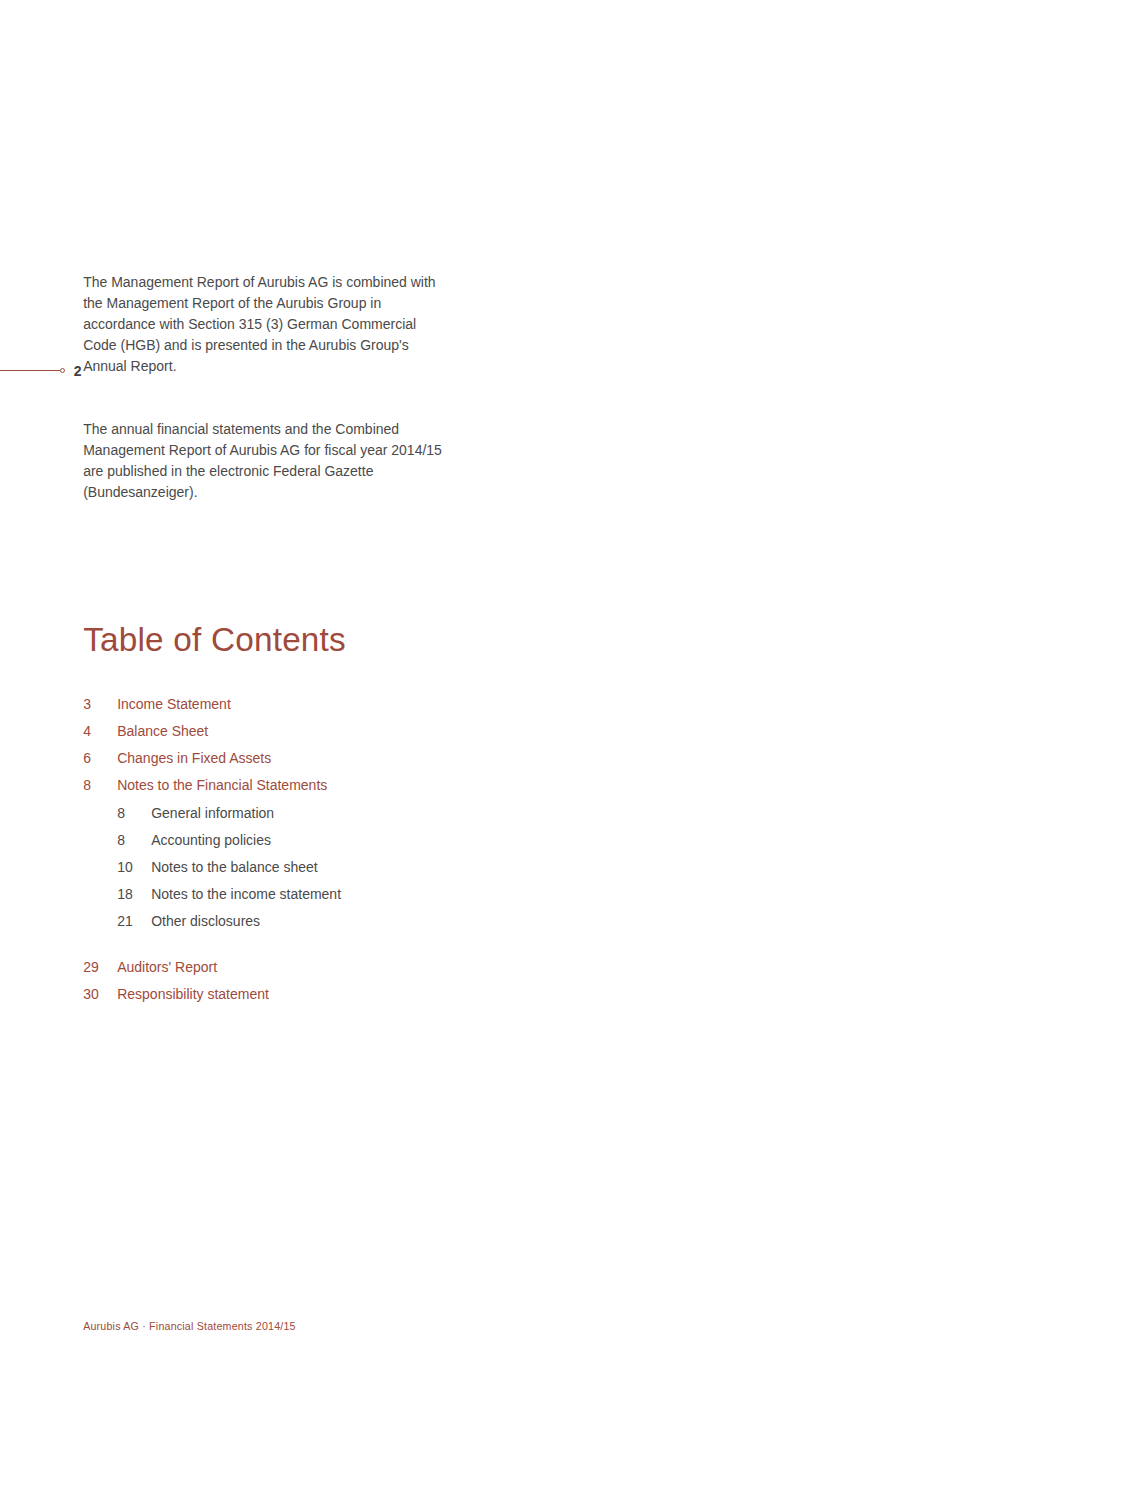2
The Management Report of Aurubis AG is combined with the Management Report of the Aurubis Group in accordance with Section 315 (3) German Commercial Code (HGB) and is presented in the Aurubis Group's Annual Report.
The annual financial statements and the Combined Management Report of Aurubis AG for fiscal year 2014/15 are published in the electronic Federal Gazette (Bundesanzeiger).
Table of Contents
| 3 | Income Statement |
| 4 | Balance Sheet |
| 6 | Changes in Fixed Assets |
| 8 | Notes to the Financial Statements |
| | 8 | General information |
| | 8 | Accounting policies |
| | 10 | Notes to the balance sheet |
| | 18 | Notes to the income statement |
| | 21 | Other disclosures |
| 29 | Auditors' Report |
| 30 | Responsibility statement |
Aurubis AG · Financial Statements 2014/15